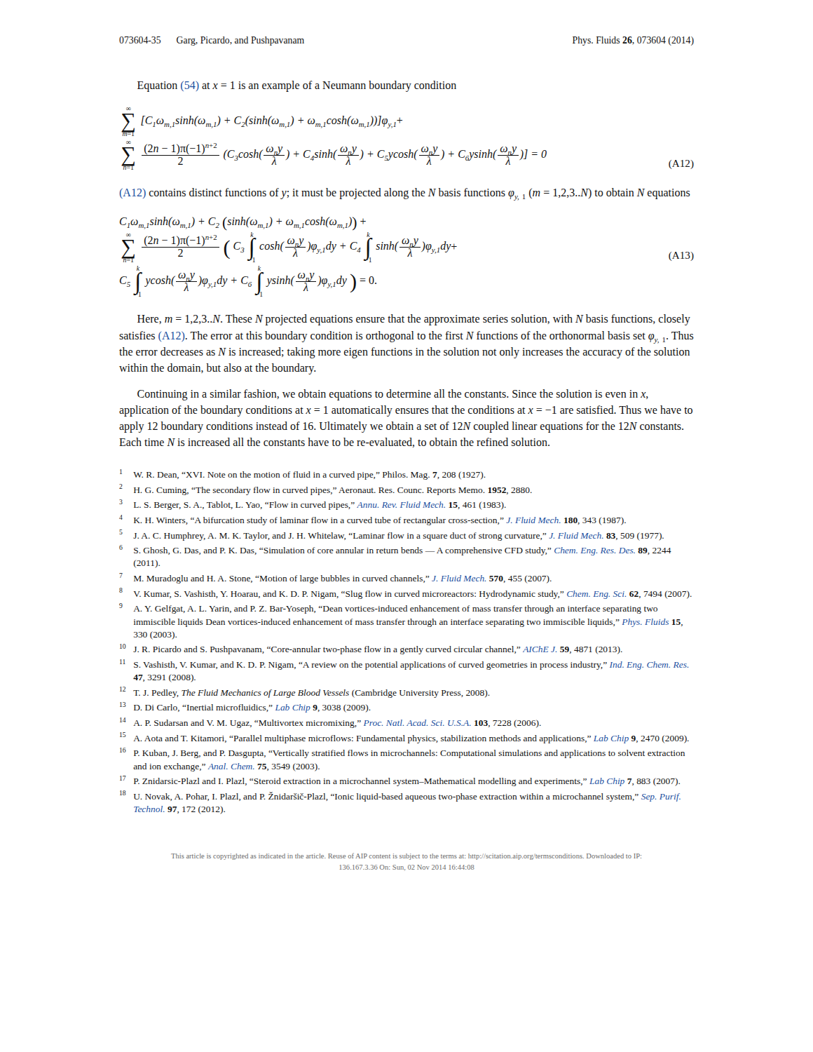073604-35 Garg, Picardo, and Pushpavanam
Phys. Fluids 26, 073604 (2014)
Equation (54) at x = 1 is an example of a Neumann boundary condition
∞∑m=1 [C1ωm,1sinh(ωm,1) + C2(sinh(ωm,1) + ωm,1cosh(ωm,1))]φy,1+ ∞∑n=1 (2n − 1)π(−1)n+22 (C3cosh(ωny λ) + C4sinh(ωny λ) + C5ycosh(ωny λ) + C6ysinh(ωny λ)] = 0 (A12)
(A12) contains distinct functions of y; it must be projected along the N basis functions φy, 1 (m = 1,2,3..N) to obtain N equations
C1ωm,1sinh(ωm,1) + C2 (sinh(ωm,1) + ωm,1cosh(ωm,1)) + ∞∑n=1 (2n − 1)π(−1)n+22 ( C3 k∫−1 cosh(ωny λ)φy,1dy + C4 k∫−1 sinh(ωny λ)φy,1dy+ C5 k∫−1 ycosh(ωny λ)φy,1dy + C6 k∫−1 ysinh(ωny λ)φy,1dy ) = 0. (A13)
Here, m = 1,2,3..N. These N projected equations ensure that the approximate series solution, with N basis functions, closely satisfies (A12). The error at this boundary condition is orthogonal to the first N functions of the orthonormal basis set φy, 1. Thus the error decreases as N is increased; taking more eigen functions in the solution not only increases the accuracy of the solution within the domain, but also at the boundary.
Continuing in a similar fashion, we obtain equations to determine all the constants. Since the solution is even in x, application of the boundary conditions at x = 1 automatically ensures that the conditions at x = −1 are satisfied. Thus we have to apply 12 boundary conditions instead of 16. Ultimately we obtain a set of 12N coupled linear equations for the 12N constants. Each time N is increased all the constants have to be re-evaluated, to obtain the refined solution.
W. R. Dean, “XVI. Note on the motion of fluid in a curved pipe,” Philos. Mag. 7, 208 (1927).
H. G. Cuming, “The secondary flow in curved pipes,” Aeronaut. Res. Counc. Reports Memo. 1952, 2880.
L. S. Berger, S. A., Tablot, L. Yao, “Flow in curved pipes,” Annu. Rev. Fluid Mech. 15, 461 (1983).
K. H. Winters, “A bifurcation study of laminar flow in a curved tube of rectangular cross-section,” J. Fluid Mech. 180, 343 (1987).
J. A. C. Humphrey, A. M. K. Taylor, and J. H. Whitelaw, “Laminar flow in a square duct of strong curvature,” J. Fluid Mech. 83, 509 (1977).
S. Ghosh, G. Das, and P. K. Das, “Simulation of core annular in return bends — A comprehensive CFD study,” Chem. Eng. Res. Des. 89, 2244 (2011).
M. Muradoglu and H. A. Stone, “Motion of large bubbles in curved channels,” J. Fluid Mech. 570, 455 (2007).
V. Kumar, S. Vashisth, Y. Hoarau, and K. D. P. Nigam, “Slug flow in curved microreactors: Hydrodynamic study,” Chem. Eng. Sci. 62, 7494 (2007).
A. Y. Gelfgat, A. L. Yarin, and P. Z. Bar-Yoseph, “Dean vortices-induced enhancement of mass transfer through an interface separating two immiscible liquids Dean vortices-induced enhancement of mass transfer through an interface separating two immiscible liquids,” Phys. Fluids 15, 330 (2003).
J. R. Picardo and S. Pushpavanam, “Core-annular two-phase flow in a gently curved circular channel,” AIChE J. 59, 4871 (2013).
S. Vashisth, V. Kumar, and K. D. P. Nigam, “A review on the potential applications of curved geometries in process industry,” Ind. Eng. Chem. Res. 47, 3291 (2008).
T. J. Pedley, The Fluid Mechanics of Large Blood Vessels (Cambridge University Press, 2008).
D. Di Carlo, “Inertial microfluidics,” Lab Chip 9, 3038 (2009).
A. P. Sudarsan and V. M. Ugaz, “Multivortex micromixing,” Proc. Natl. Acad. Sci. U.S.A. 103, 7228 (2006).
A. Aota and T. Kitamori, “Parallel multiphase microflows: Fundamental physics, stabilization methods and applications,” Lab Chip 9, 2470 (2009).
P. Kuban, J. Berg, and P. Dasgupta, “Vertically stratified flows in microchannels: Computational simulations and applications to solvent extraction and ion exchange,” Anal. Chem. 75, 3549 (2003).
P. Znidarsic-Plazl and I. Plazl, “Steroid extraction in a microchannel system–Mathematical modelling and experiments,” Lab Chip 7, 883 (2007).
U. Novak, A. Pohar, I. Plazl, and P. Žnidaršič-Plazl, “Ionic liquid-based aqueous two-phase extraction within a microchannel system,” Sep. Purif. Technol. 97, 172 (2012).
This article is copyrighted as indicated in the article. Reuse of AIP content is subject to the terms at: http://scitation.aip.org/termsconditions. Downloaded to IP:
136.167.3.36 On: Sun, 02 Nov 2014 16:44:08